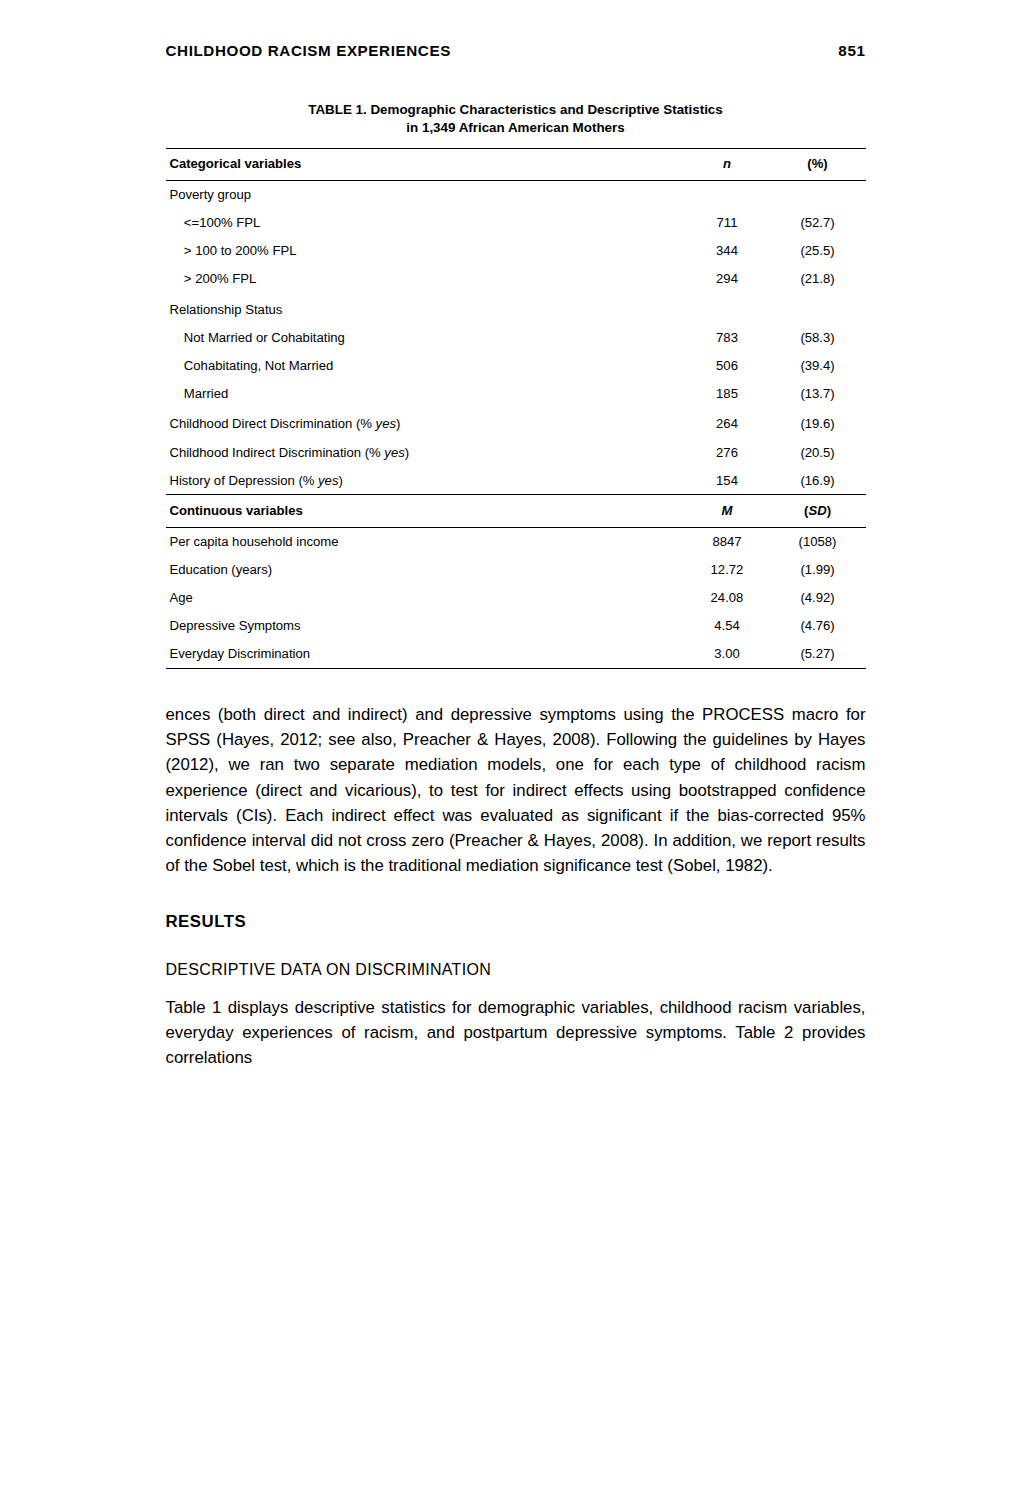CHILDHOOD RACISM EXPERIENCES 851
TABLE 1. Demographic Characteristics and Descriptive Statistics in 1,349 African American Mothers
| Categorical variables | n | (%) |
| --- | --- | --- |
| Poverty group | | |
| <=100% FPL | 711 | (52.7) |
| > 100 to 200% FPL | 344 | (25.5) |
| > 200% FPL | 294 | (21.8) |
| Relationship Status | | |
| Not Married or Cohabitating | 783 | (58.3) |
| Cohabitating, Not Married | 506 | (39.4) |
| Married | 185 | (13.7) |
| Childhood Direct Discrimination (% yes ) | 264 | (19.6) |
| Childhood Indirect Discrimination (% yes ) | 276 | (20.5) |
| History of Depression (% yes ) | 154 | (16.9) |
| Continuous variables | M | ( SD ) |
| Per capita household income | 8847 | (1058) |
| Education (years) | 12.72 | (1.99) |
| Age | 24.08 | (4.92) |
| Depressive Symptoms | 4.54 | (4.76) |
| Everyday Discrimination | 3.00 | (5.27) |
ences (both direct and indirect) and depressive symptoms using the PROCESS macro for SPSS (Hayes, 2012; see also, Preacher & Hayes, 2008). Following the guidelines by Hayes (2012), we ran two separate mediation models, one for each type of childhood racism experience (direct and vicarious), to test for indirect effects using bootstrapped confidence intervals (CIs). Each indirect effect was evaluated as significant if the bias-corrected 95% confidence interval did not cross zero (Preacher & Hayes, 2008). In addition, we report results of the Sobel test, which is the traditional mediation significance test (Sobel, 1982).
RESULTS
DESCRIPTIVE DATA ON DISCRIMINATION
Table 1 displays descriptive statistics for demographic variables, childhood racism variables, everyday experiences of racism, and postpartum depressive symptoms. Table 2 provides correlations